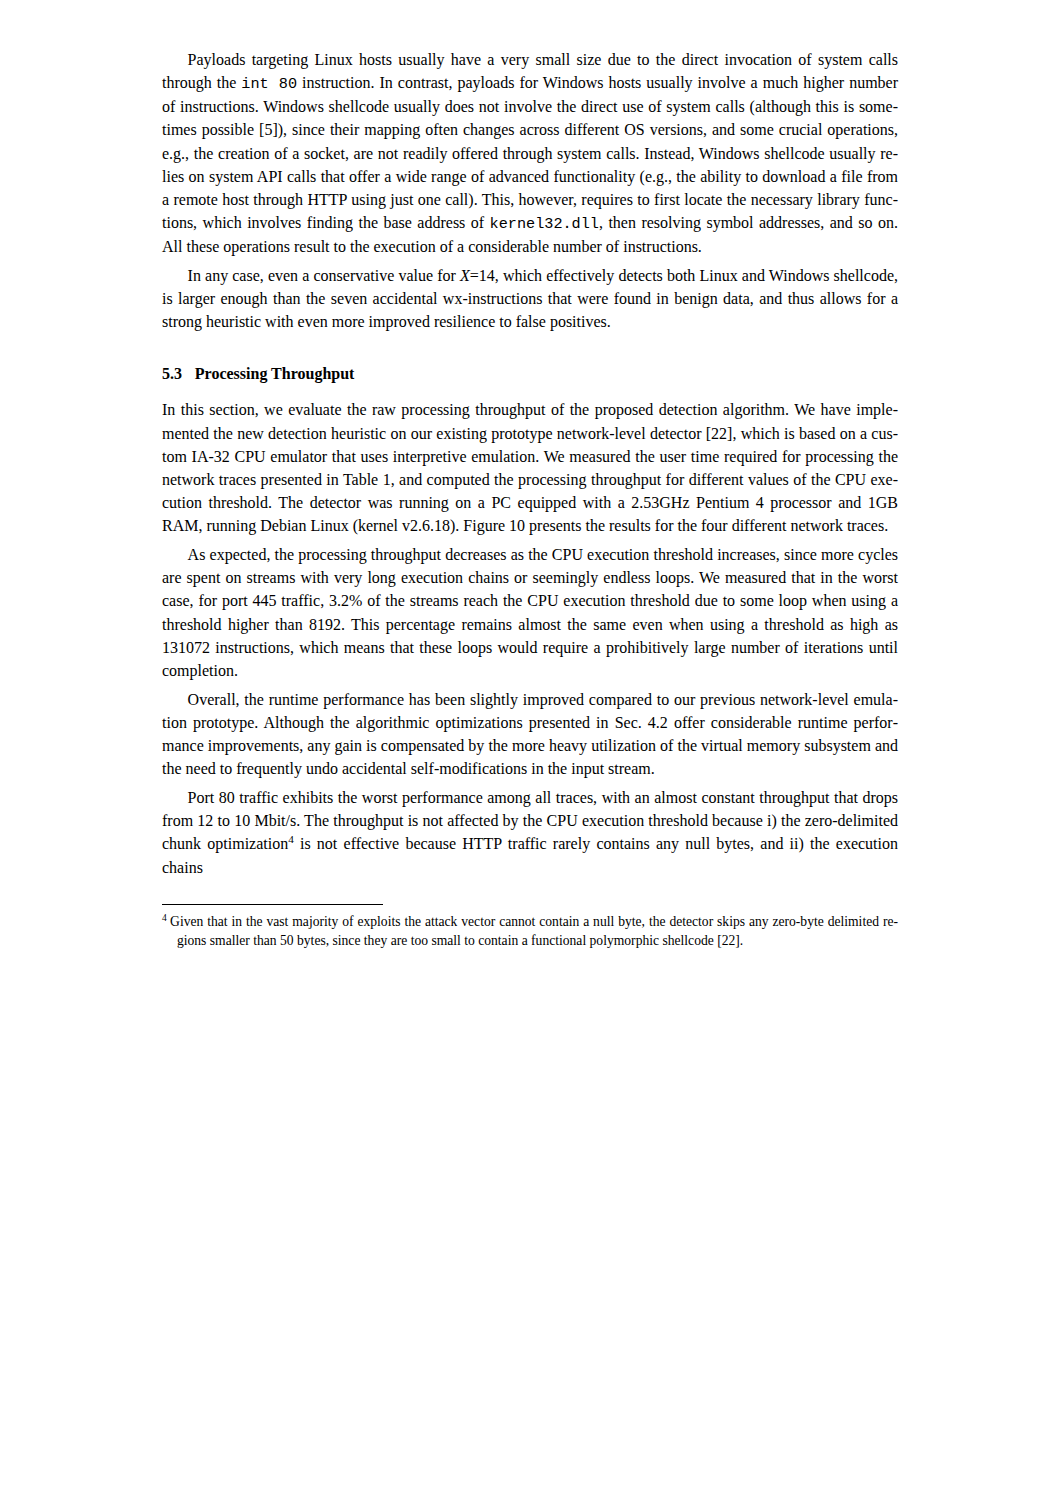Payloads targeting Linux hosts usually have a very small size due to the direct invocation of system calls through the int 80 instruction. In contrast, payloads for Windows hosts usually involve a much higher number of instructions. Windows shellcode usually does not involve the direct use of system calls (although this is sometimes possible [5]), since their mapping often changes across different OS versions, and some crucial operations, e.g., the creation of a socket, are not readily offered through system calls. Instead, Windows shellcode usually relies on system API calls that offer a wide range of advanced functionality (e.g., the ability to download a file from a remote host through HTTP using just one call). This, however, requires to first locate the necessary library functions, which involves finding the base address of kernel32.dll, then resolving symbol addresses, and so on. All these operations result to the execution of a considerable number of instructions.
In any case, even a conservative value for X=14, which effectively detects both Linux and Windows shellcode, is larger enough than the seven accidental wx-instructions that were found in benign data, and thus allows for a strong heuristic with even more improved resilience to false positives.
5.3 Processing Throughput
In this section, we evaluate the raw processing throughput of the proposed detection algorithm. We have implemented the new detection heuristic on our existing prototype network-level detector [22], which is based on a custom IA-32 CPU emulator that uses interpretive emulation. We measured the user time required for processing the network traces presented in Table 1, and computed the processing throughput for different values of the CPU execution threshold. The detector was running on a PC equipped with a 2.53GHz Pentium 4 processor and 1GB RAM, running Debian Linux (kernel v2.6.18). Figure 10 presents the results for the four different network traces.
As expected, the processing throughput decreases as the CPU execution threshold increases, since more cycles are spent on streams with very long execution chains or seemingly endless loops. We measured that in the worst case, for port 445 traffic, 3.2% of the streams reach the CPU execution threshold due to some loop when using a threshold higher than 8192. This percentage remains almost the same even when using a threshold as high as 131072 instructions, which means that these loops would require a prohibitively large number of iterations until completion.
Overall, the runtime performance has been slightly improved compared to our previous network-level emulation prototype. Although the algorithmic optimizations presented in Sec. 4.2 offer considerable runtime performance improvements, any gain is compensated by the more heavy utilization of the virtual memory subsystem and the need to frequently undo accidental self-modifications in the input stream.
Port 80 traffic exhibits the worst performance among all traces, with an almost constant throughput that drops from 12 to 10 Mbit/s. The throughput is not affected by the CPU execution threshold because i) the zero-delimited chunk optimization4 is not effective because HTTP traffic rarely contains any null bytes, and ii) the execution chains
4Given that in the vast majority of exploits the attack vector cannot contain a null byte, the detector skips any zero-byte delimited regions smaller than 50 bytes, since they are too small to contain a functional polymorphic shellcode [22].